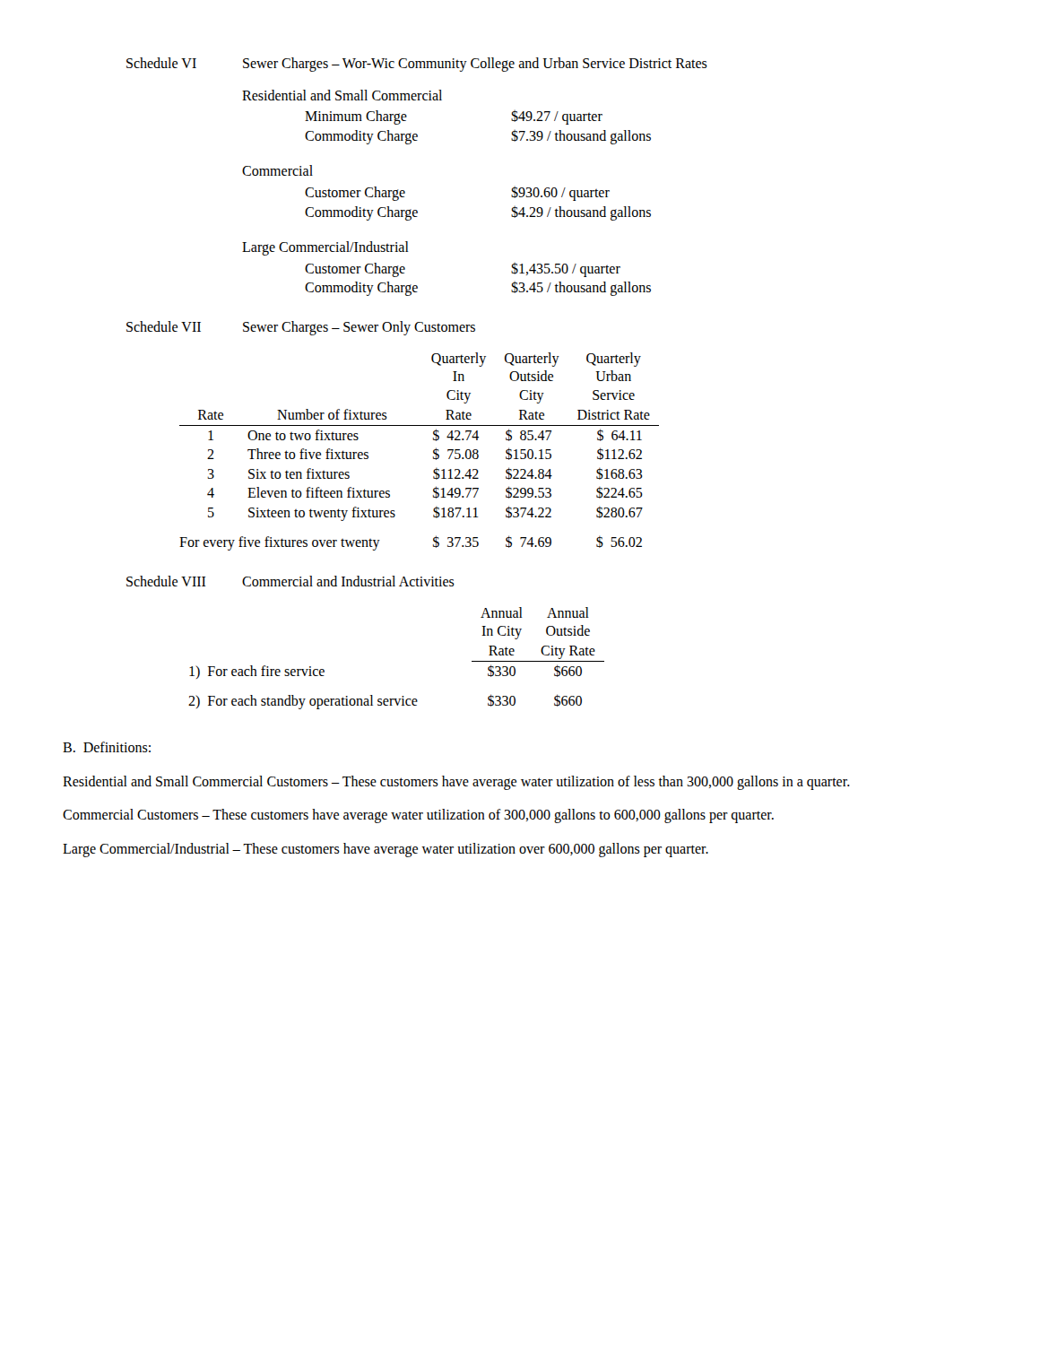Schedule VI
Sewer Charges – Wor-Wic Community College and Urban Service District Rates
Residential and Small Commercial
Minimum Charge
$49.27 / quarter
Commodity Charge
$7.39 / thousand gallons
Commercial
Customer Charge
$930.60 / quarter
Commodity Charge
$4.29 / thousand gallons
Large Commercial/Industrial
Customer Charge
$1,435.50 / quarter
Commodity Charge
$3.45 / thousand gallons
Schedule VII
Sewer Charges – Sewer Only Customers
| | | Quarterly In City | Quarterly Outside City | Quarterly Urban Service |
| --- | --- | --- | --- | --- |
| Rate | Number of fixtures | Rate | Rate | District Rate |
| 1 | One to two fixtures | $ 42.74 | $ 85.47 | $ 64.11 |
| 2 | Three to five fixtures | $ 75.08 | $150.15 | $112.62 |
| 3 | Six to ten fixtures | $112.42 | $224.84 | $168.63 |
| 4 | Eleven to fifteen fixtures | $149.77 | $299.53 | $224.65 |
| 5 | Sixteen to twenty fixtures | $187.11 | $374.22 | $280.67 |
| For every five fixtures over twenty | $ 37.35 | $ 74.69 | $ 56.02 |
Schedule VIII
Commercial and Industrial Activities
| | Annual In City | Annual Outside |
| | Rate | City Rate |
| 1) For each fire service | $330 | $660 |
| 2) For each standby operational service | $330 | $660 |
B. Definitions:
Residential and Small Commercial Customers – These customers have average water utilization of less than 300,000 gallons in a quarter.
Commercial Customers – These customers have average water utilization of 300,000 gallons to 600,000 gallons per quarter.
Large Commercial/Industrial – These customers have average water utilization over 600,000 gallons per quarter.